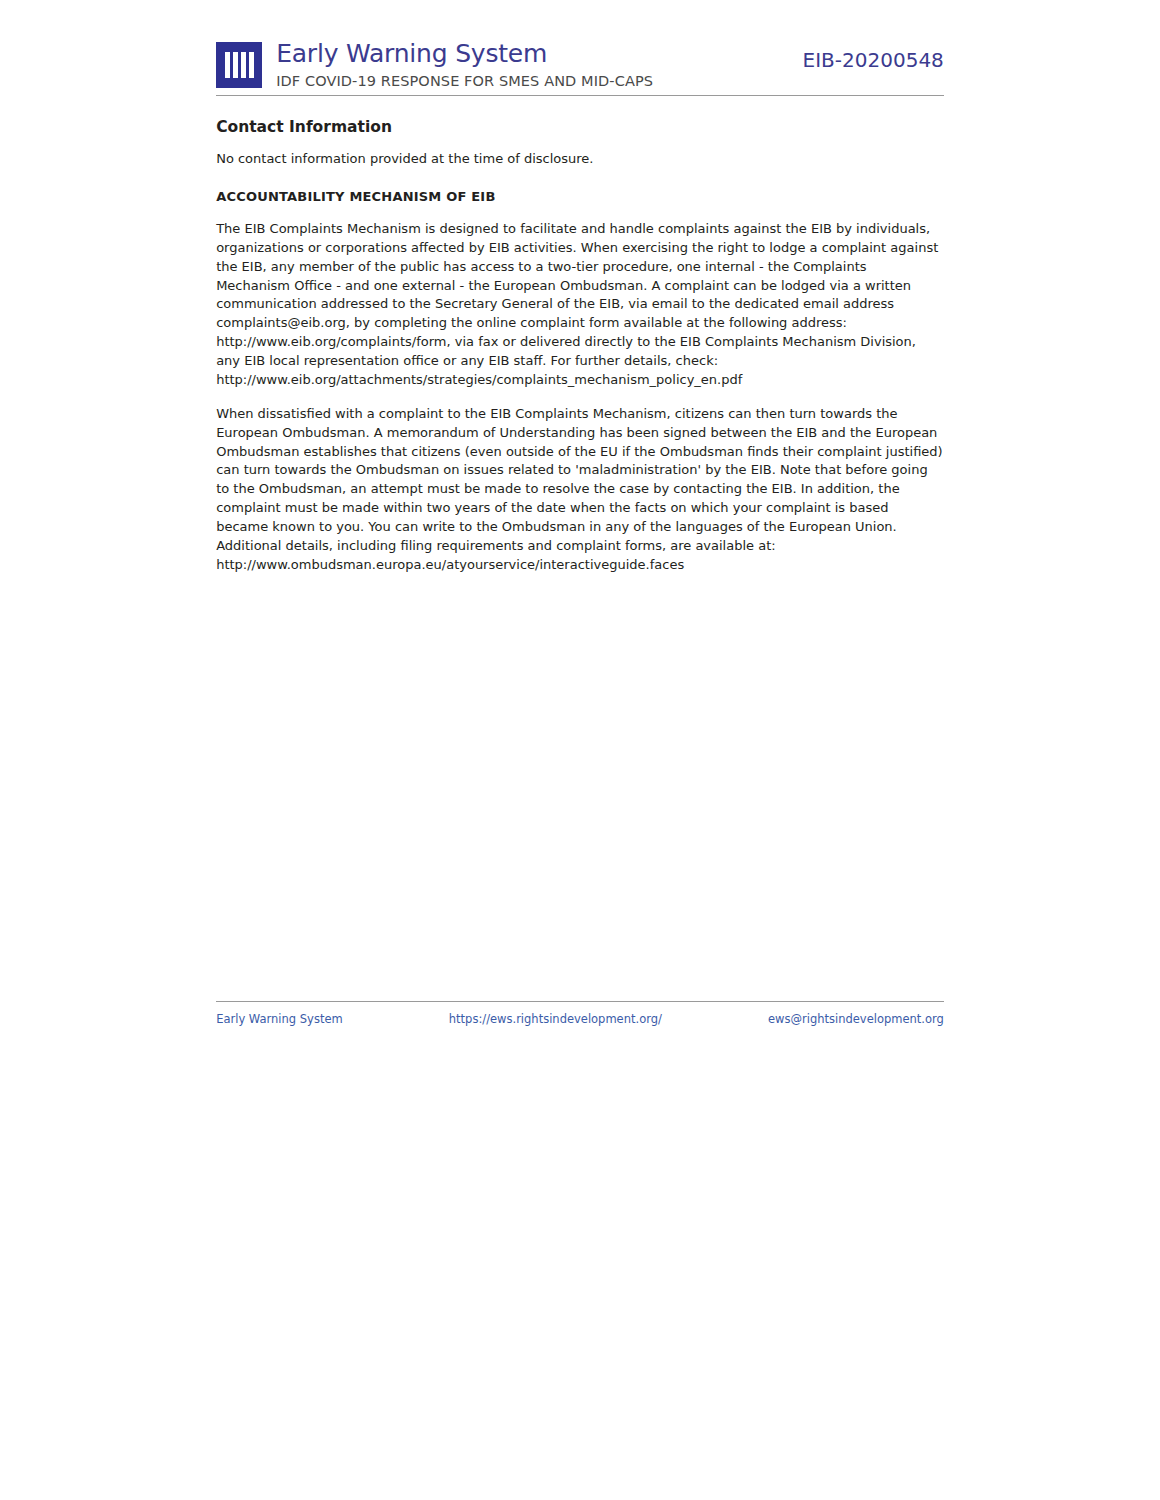Early Warning System
IDF COVID-19 RESPONSE FOR SMES AND MID-CAPS
EIB-20200548
Contact Information
No contact information provided at the time of disclosure.
ACCOUNTABILITY MECHANISM OF EIB
The EIB Complaints Mechanism is designed to facilitate and handle complaints against the EIB by individuals, organizations or corporations affected by EIB activities. When exercising the right to lodge a complaint against the EIB, any member of the public has access to a two-tier procedure, one internal - the Complaints Mechanism Office - and one external - the European Ombudsman. A complaint can be lodged via a written communication addressed to the Secretary General of the EIB, via email to the dedicated email address complaints@eib.org, by completing the online complaint form available at the following address: http://www.eib.org/complaints/form, via fax or delivered directly to the EIB Complaints Mechanism Division, any EIB local representation office or any EIB staff. For further details, check: http://www.eib.org/attachments/strategies/complaints_mechanism_policy_en.pdf
When dissatisfied with a complaint to the EIB Complaints Mechanism, citizens can then turn towards the European Ombudsman. A memorandum of Understanding has been signed between the EIB and the European Ombudsman establishes that citizens (even outside of the EU if the Ombudsman finds their complaint justified) can turn towards the Ombudsman on issues related to 'maladministration' by the EIB. Note that before going to the Ombudsman, an attempt must be made to resolve the case by contacting the EIB. In addition, the complaint must be made within two years of the date when the facts on which your complaint is based became known to you. You can write to the Ombudsman in any of the languages of the European Union. Additional details, including filing requirements and complaint forms, are available at: http://www.ombudsman.europa.eu/atyourservice/interactiveguide.faces
Early Warning System
https://ews.rightsindevelopment.org/
ews@rightsindevelopment.org